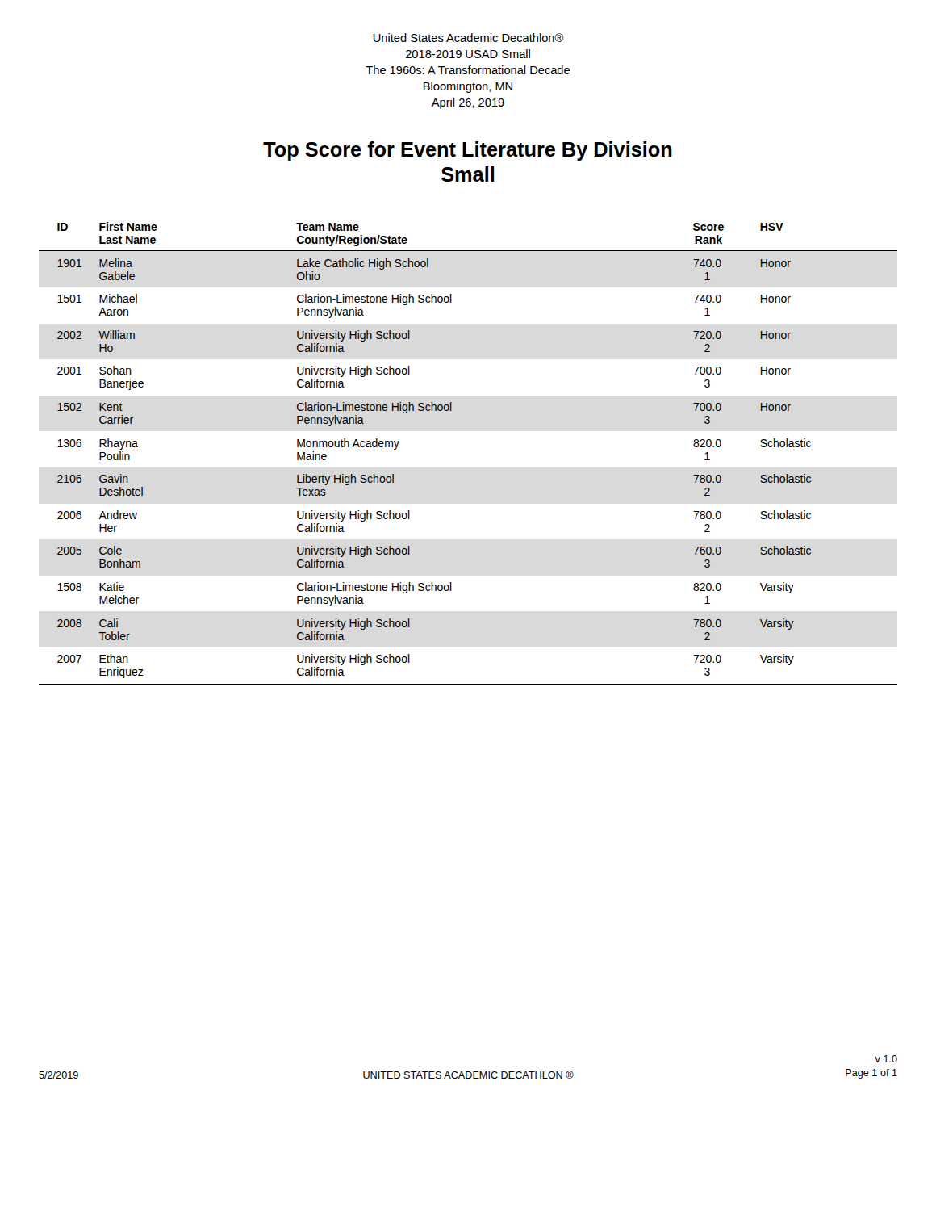United States Academic Decathlon®
2018-2019 USAD Small
The 1960s: A Transformational Decade
Bloomington, MN
April 26, 2019
Top Score for Event Literature By Division
Small
| ID | First Name Last Name | Team Name County/Region/State | Score Rank | HSV |
| --- | --- | --- | --- | --- |
| 1901 | Melina Gabele | Lake Catholic High School Ohio | 740.0 1 | Honor |
| 1501 | Michael Aaron | Clarion-Limestone High School Pennsylvania | 740.0 1 | Honor |
| 2002 | William Ho | University High School California | 720.0 2 | Honor |
| 2001 | Sohan Banerjee | University High School California | 700.0 3 | Honor |
| 1502 | Kent Carrier | Clarion-Limestone High School Pennsylvania | 700.0 3 | Honor |
| 1306 | Rhayna Poulin | Monmouth Academy Maine | 820.0 1 | Scholastic |
| 2106 | Gavin Deshotel | Liberty High School Texas | 780.0 2 | Scholastic |
| 2006 | Andrew Her | University High School California | 780.0 2 | Scholastic |
| 2005 | Cole Bonham | University High School California | 760.0 3 | Scholastic |
| 1508 | Katie Melcher | Clarion-Limestone High School Pennsylvania | 820.0 1 | Varsity |
| 2008 | Cali Tobler | University High School California | 780.0 2 | Varsity |
| 2007 | Ethan Enriquez | University High School California | 720.0 3 | Varsity |
5/2/2019
UNITED STATES ACADEMIC DECATHLON ®
v 1.0
Page 1 of 1